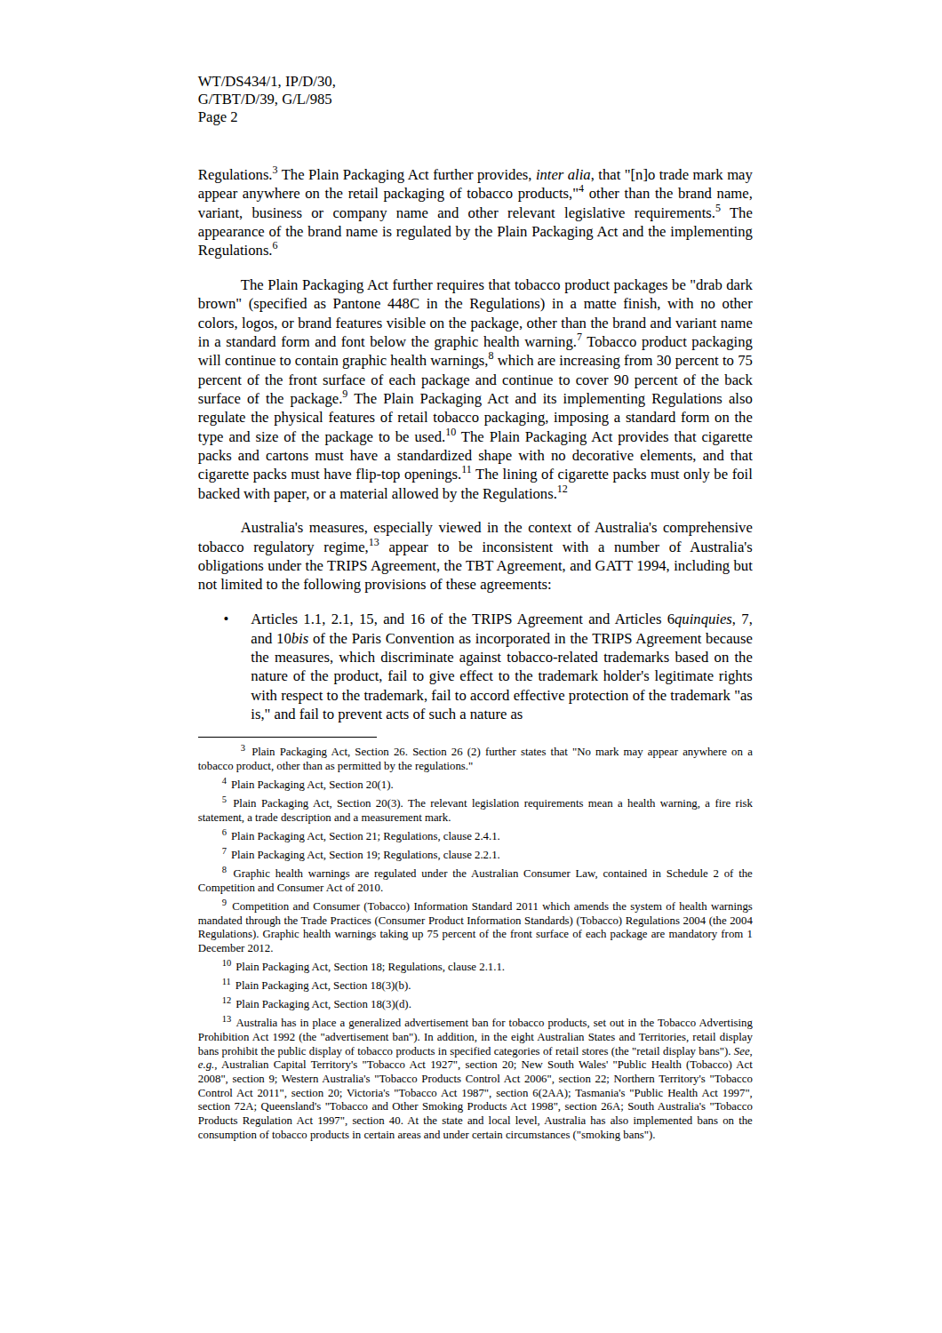WT/DS434/1, IP/D/30,
G/TBT/D/39, G/L/985
Page 2
Regulations.3 The Plain Packaging Act further provides, inter alia, that "[n]o trade mark may appear anywhere on the retail packaging of tobacco products,"4 other than the brand name, variant, business or company name and other relevant legislative requirements.5 The appearance of the brand name is regulated by the Plain Packaging Act and the implementing Regulations.6
The Plain Packaging Act further requires that tobacco product packages be "drab dark brown" (specified as Pantone 448C in the Regulations) in a matte finish, with no other colors, logos, or brand features visible on the package, other than the brand and variant name in a standard form and font below the graphic health warning.7 Tobacco product packaging will continue to contain graphic health warnings,8 which are increasing from 30 percent to 75 percent of the front surface of each package and continue to cover 90 percent of the back surface of the package.9 The Plain Packaging Act and its implementing Regulations also regulate the physical features of retail tobacco packaging, imposing a standard form on the type and size of the package to be used.10 The Plain Packaging Act provides that cigarette packs and cartons must have a standardized shape with no decorative elements, and that cigarette packs must have flip-top openings.11 The lining of cigarette packs must only be foil backed with paper, or a material allowed by the Regulations.12
Australia's measures, especially viewed in the context of Australia's comprehensive tobacco regulatory regime,13 appear to be inconsistent with a number of Australia's obligations under the TRIPS Agreement, the TBT Agreement, and GATT 1994, including but not limited to the following provisions of these agreements:
Articles 1.1, 2.1, 15, and 16 of the TRIPS Agreement and Articles 6quinquies, 7, and 10bis of the Paris Convention as incorporated in the TRIPS Agreement because the measures, which discriminate against tobacco-related trademarks based on the nature of the product, fail to give effect to the trademark holder's legitimate rights with respect to the trademark, fail to accord effective protection of the trademark "as is," and fail to prevent acts of such a nature as
3 Plain Packaging Act, Section 26. Section 26 (2) further states that "No mark may appear anywhere on a tobacco product, other than as permitted by the regulations."
4 Plain Packaging Act, Section 20(1).
5 Plain Packaging Act, Section 20(3). The relevant legislation requirements mean a health warning, a fire risk statement, a trade description and a measurement mark.
6 Plain Packaging Act, Section 21; Regulations, clause 2.4.1.
7 Plain Packaging Act, Section 19; Regulations, clause 2.2.1.
8 Graphic health warnings are regulated under the Australian Consumer Law, contained in Schedule 2 of the Competition and Consumer Act of 2010.
9 Competition and Consumer (Tobacco) Information Standard 2011 which amends the system of health warnings mandated through the Trade Practices (Consumer Product Information Standards) (Tobacco) Regulations 2004 (the 2004 Regulations). Graphic health warnings taking up 75 percent of the front surface of each package are mandatory from 1 December 2012.
10 Plain Packaging Act, Section 18; Regulations, clause 2.1.1.
11 Plain Packaging Act, Section 18(3)(b).
12 Plain Packaging Act, Section 18(3)(d).
13 Australia has in place a generalized advertisement ban for tobacco products, set out in the Tobacco Advertising Prohibition Act 1992 (the "advertisement ban"). In addition, in the eight Australian States and Territories, retail display bans prohibit the public display of tobacco products in specified categories of retail stores (the "retail display bans"). See, e.g., Australian Capital Territory's "Tobacco Act 1927", section 20; New South Wales' "Public Health (Tobacco) Act 2008", section 9; Western Australia's "Tobacco Products Control Act 2006", section 22; Northern Territory's "Tobacco Control Act 2011", section 20; Victoria's "Tobacco Act 1987", section 6(2AA); Tasmania's "Public Health Act 1997", section 72A; Queensland's "Tobacco and Other Smoking Products Act 1998", section 26A; South Australia's "Tobacco Products Regulation Act 1997", section 40. At the state and local level, Australia has also implemented bans on the consumption of tobacco products in certain areas and under certain circumstances ("smoking bans").